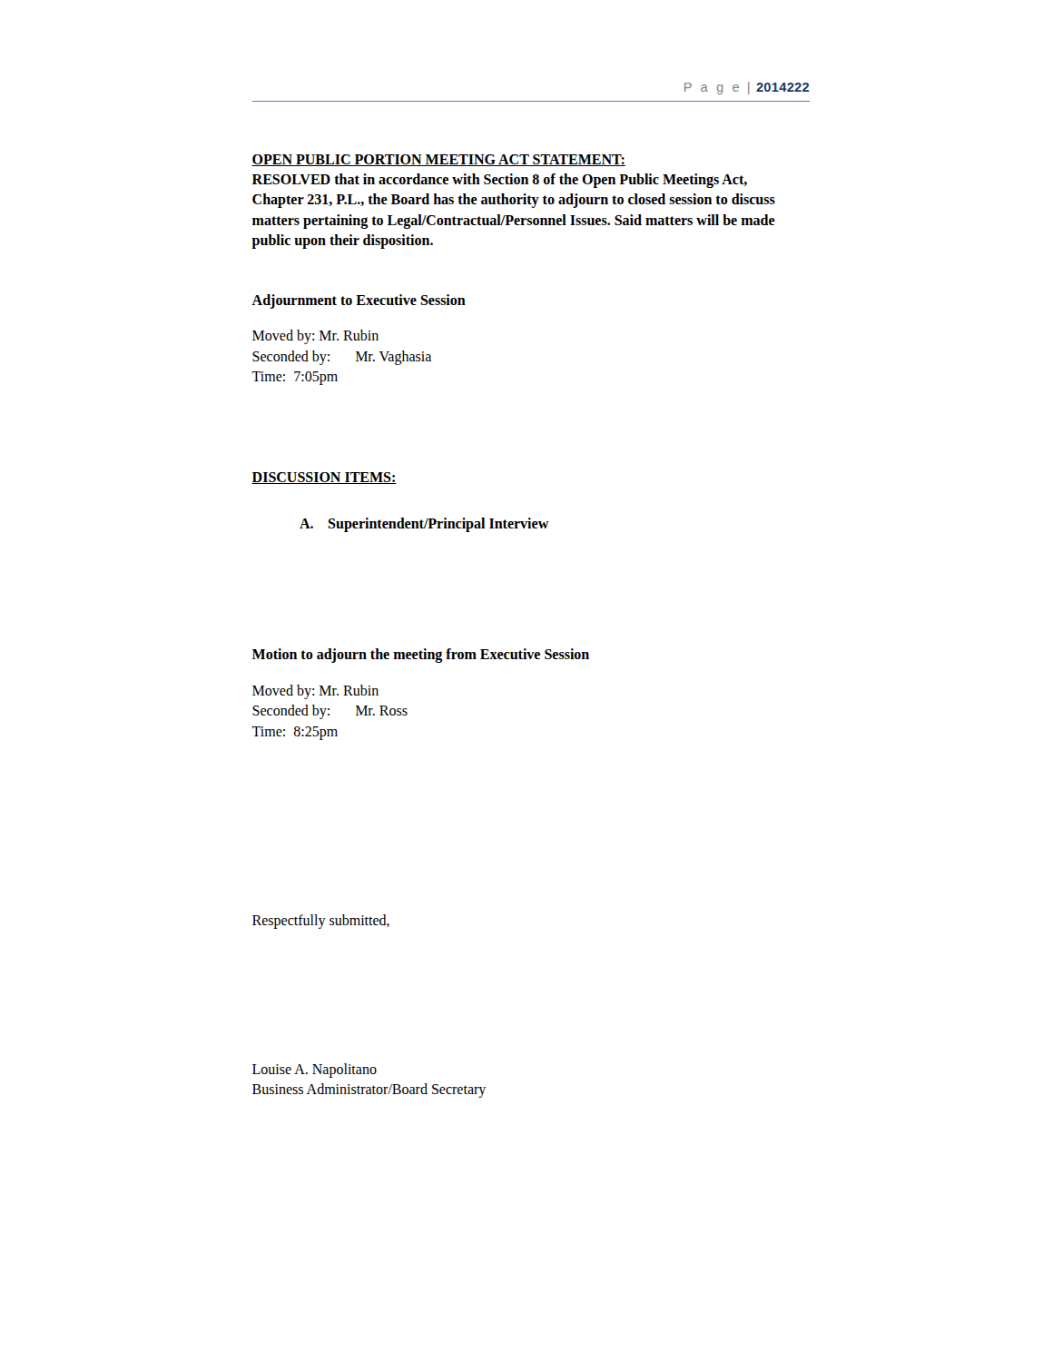P a g e | 2014222
OPEN PUBLIC PORTION MEETING ACT STATEMENT:
RESOLVED that in accordance with Section 8 of the Open Public Meetings Act, Chapter 231, P.L., the Board has the authority to adjourn to closed session to discuss matters pertaining to Legal/Contractual/Personnel Issues. Said matters will be made public upon their disposition.
Adjournment to Executive Session
Moved by: Mr. Rubin
Seconded by: Mr. Vaghasia
Time: 7:05pm
DISCUSSION ITEMS:
Superintendent/Principal Interview
Motion to adjourn the meeting from Executive Session
Moved by: Mr. Rubin
Seconded by: Mr. Ross
Time: 8:25pm
Respectfully submitted,
Louise A. Napolitano
Business Administrator/Board Secretary